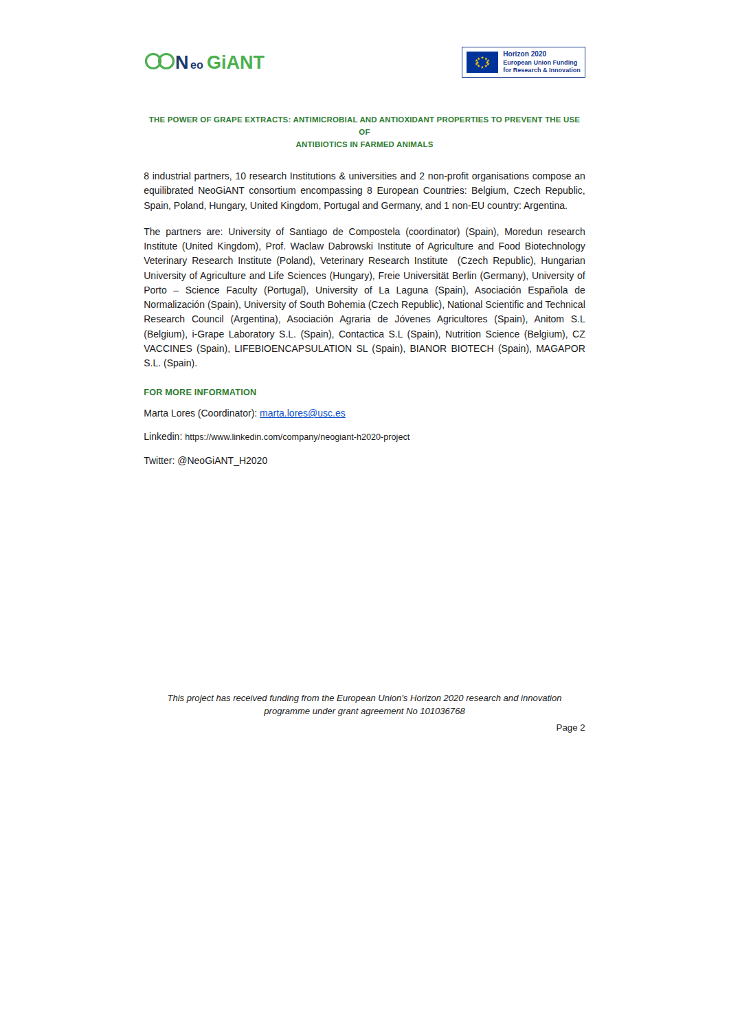N eo GiANT
Horizon 2020
European Union Funding
for Research & Innovation
The power of grape extracts: antimicrobial and antioxidant properties to prevent the use of antibiotics in farmed animals
8 industrial partners, 10 research Institutions & universities and 2 non-profit organisations compose an equilibrated NeoGiANT consortium encompassing 8 European Countries: Belgium, Czech Republic, Spain, Poland, Hungary, United Kingdom, Portugal and Germany, and 1 non-EU country: Argentina.
The partners are: University of Santiago de Compostela (coordinator) (Spain), Moredun research Institute (United Kingdom), Prof. Waclaw Dabrowski Institute of Agriculture and Food Biotechnology Veterinary Research Institute (Poland), Veterinary Research Institute (Czech Republic), Hungarian University of Agriculture and Life Sciences (Hungary), Freie Universität Berlin (Germany), University of Porto – Science Faculty (Portugal), University of La Laguna (Spain), Asociación Española de Normalización (Spain), University of South Bohemia (Czech Republic), National Scientific and Technical Research Council (Argentina), Asociación Agraria de Jóvenes Agricultores (Spain), Anitom S.L (Belgium), i-Grape Laboratory S.L. (Spain), Contactica S.L (Spain), Nutrition Science (Belgium), CZ VACCINES (Spain), LIFEBIOENCAPSULATION SL (Spain), BIANOR BIOTECH (Spain), MAGAPOR S.L. (Spain).
For more information
Marta Lores (Coordinator): marta.lores@usc.es
Linkedin: https://www.linkedin.com/company/neogiant-h2020-project
Twitter: @NeoGiANT_H2020
This project has received funding from the European Union's Horizon 2020 research and innovation programme under grant agreement No 101036768
Page 2